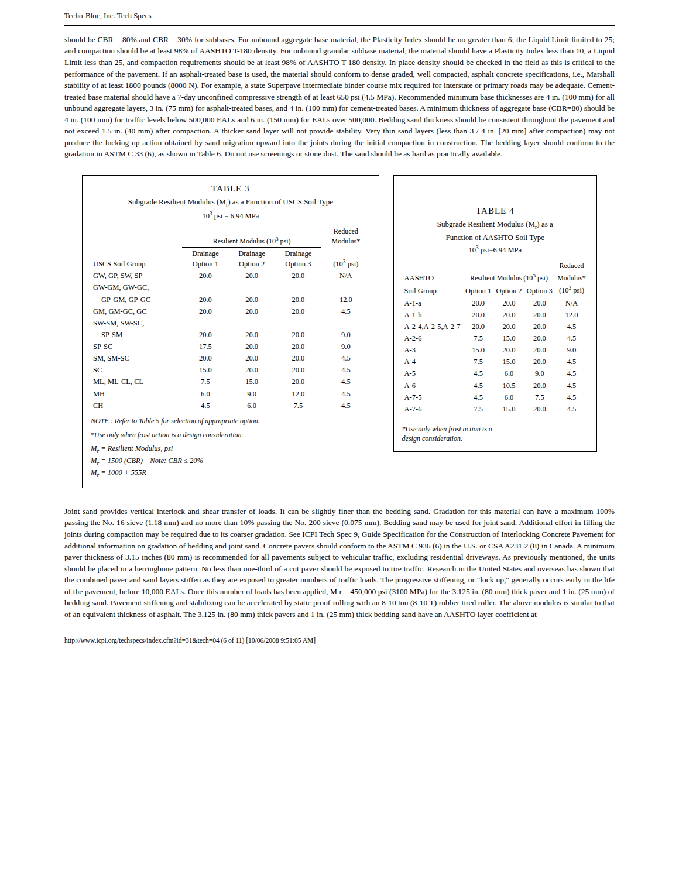Techo-Bloc, Inc. Tech Specs
should be CBR = 80% and CBR = 30% for subbases. For unbound aggregate base material, the Plasticity Index should be no greater than 6; the Liquid Limit limited to 25; and compaction should be at least 98% of AASHTO T-180 density. For unbound granular subbase material, the material should have a Plasticity Index less than 10, a Liquid Limit less than 25, and compaction requirements should be at least 98% of AASHTO T-180 density. In-place density should be checked in the field as this is critical to the performance of the pavement. If an asphalt-treated base is used, the material should conform to dense graded, well compacted, asphalt concrete specifications, i.e., Marshall stability of at least 1800 pounds (8000 N). For example, a state Superpave intermediate binder course mix required for interstate or primary roads may be adequate. Cement-treated base material should have a 7-day unconfined compressive strength of at least 650 psi (4.5 MPa). Recommended minimum base thicknesses are 4 in. (100 mm) for all unbound aggregate layers, 3 in. (75 mm) for asphalt-treated bases, and 4 in. (100 mm) for cement-treated bases. A minimum thickness of aggregate base (CBR=80) should be 4 in. (100 mm) for traffic levels below 500,000 EALs and 6 in. (150 mm) for EALs over 500,000. Bedding sand thickness should be consistent throughout the pavement and not exceed 1.5 in. (40 mm) after compaction. A thicker sand layer will not provide stability. Very thin sand layers (less than 3 / 4 in. [20 mm] after compaction) may not produce the locking up action obtained by sand migration upward into the joints during the initial compaction in construction. The bedding layer should conform to the gradation in ASTM C 33 (6), as shown in Table 6. Do not use screenings or stone dust. The sand should be as hard as practically available.
TABLE 3
Subgrade Resilient Modulus (Mr) as a Function of USCS Soil Type
103 psi = 6.94 MPa
| | Resilient Modulus (10 3 psi) | Reduced Modulus* |
| USCS Soil Group | Drainage Option 1 | Drainage Option 2 | Drainage Option 3 | (10 3 psi) |
| GW, GP, SW, SP | 20.0 | 20.0 | 20.0 | N/A |
| GW-GM, GW-GC, | | | | |
| GP-GM, GP-GC | 20.0 | 20.0 | 20.0 | 12.0 |
| GM, GM-GC, GC | 20.0 | 20.0 | 20.0 | 4.5 |
| SW-SM, SW-SC, | | | | |
| SP-SM | 20.0 | 20.0 | 20.0 | 9.0 |
| SP-SC | 17.5 | 20.0 | 20.0 | 9.0 |
| SM, SM-SC | 20.0 | 20.0 | 20.0 | 4.5 |
| SC | 15.0 | 20.0 | 20.0 | 4.5 |
| ML, ML-CL, CL | 7.5 | 15.0 | 20.0 | 4.5 |
| MH | 6.0 | 9.0 | 12.0 | 4.5 |
| CH | 4.5 | 6.0 | 7.5 | 4.5 |
NOTE : Refer to Table 5 for selection of appropriate option.
*Use only when frost action is a design consideration.
Mr = Resilient Modulus, psi
Mr = 1500 (CBR) Note: CBR ≤ 20%
Mr = 1000 + 555R
TABLE 4
Subgrade Resilient Modulus (Mr) as a
Function of AASHTO Soil Type
103 psi=6.94 MPa
| | | Reduced |
| AASHTO | Resilient Modulus (10 3 psi) | Modulus* |
| Soil Group | Option 1 | Option 2 | Option 3 | (10 3 psi) |
| A-1-a | 20.0 | 20.0 | 20.0 | N/A |
| A-1-b | 20.0 | 20.0 | 20.0 | 12.0 |
| A-2-4,A-2-5,A-2-7 | 20.0 | 20.0 | 20.0 | 4.5 |
| A-2-6 | 7.5 | 15.0 | 20.0 | 4.5 |
| A-3 | 15.0 | 20.0 | 20.0 | 9.0 |
| A-4 | 7.5 | 15.0 | 20.0 | 4.5 |
| A-5 | 4.5 | 6.0 | 9.0 | 4.5 |
| A-6 | 4.5 | 10.5 | 20.0 | 4.5 |
| A-7-5 | 4.5 | 6.0 | 7.5 | 4.5 |
| A-7-6 | 7.5 | 15.0 | 20.0 | 4.5 |
*Use only when frost action is a
design consideration.
Joint sand provides vertical interlock and shear transfer of loads. It can be slightly finer than the bedding sand. Gradation for this material can have a maximum 100% passing the No. 16 sieve (1.18 mm) and no more than 10% passing the No. 200 sieve (0.075 mm). Bedding sand may be used for joint sand. Additional effort in filling the joints during compaction may be required due to its coarser gradation. See ICPI Tech Spec 9, Guide Specification for the Construction of Interlocking Concrete Pavement for additional information on gradation of bedding and joint sand. Concrete pavers should conform to the ASTM C 936 (6) in the U.S. or CSA A231.2 (8) in Canada. A minimum paver thickness of 3.15 inches (80 mm) is recommended for all pavements subject to vehicular traffic, excluding residential driveways. As previously mentioned, the units should be placed in a herringbone pattern. No less than one-third of a cut paver should be exposed to tire traffic. Research in the United States and overseas has shown that the combined paver and sand layers stiffen as they are exposed to greater numbers of traffic loads. The progressive stiffening, or "lock up," generally occurs early in the life of the pavement, before 10,000 EALs. Once this number of loads has been applied, M r = 450,000 psi (3100 MPa) for the 3.125 in. (80 mm) thick paver and 1 in. (25 mm) of bedding sand. Pavement stiffening and stabilizing can be accelerated by static proof-rolling with an 8-10 ton (8-10 T) rubber tired roller. The above modulus is similar to that of an equivalent thickness of asphalt. The 3.125 in. (80 mm) thick pavers and 1 in. (25 mm) thick bedding sand have an AASHTO layer coefficient at
http://www.icpi.org/techspecs/index.cfm?id=31&tech=04 (6 of 11) [10/06/2008 9:51:05 AM]